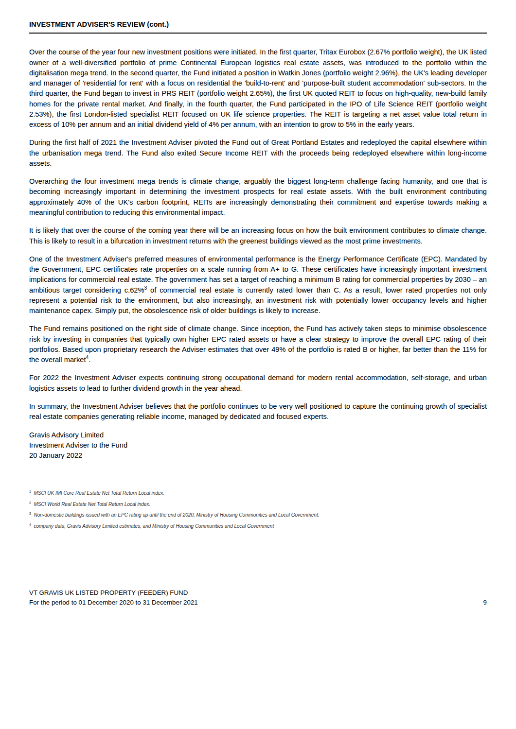INVESTMENT ADVISER'S REVIEW (cont.)
Over the course of the year four new investment positions were initiated. In the first quarter, Tritax Eurobox (2.67% portfolio weight), the UK listed owner of a well-diversified portfolio of prime Continental European logistics real estate assets, was introduced to the portfolio within the digitalisation mega trend. In the second quarter, the Fund initiated a position in Watkin Jones (portfolio weight 2.96%), the UK's leading developer and manager of 'residential for rent' with a focus on residential the 'build-to-rent' and 'purpose-built student accommodation' sub-sectors. In the third quarter, the Fund began to invest in PRS REIT (portfolio weight 2.65%), the first UK quoted REIT to focus on high-quality, new-build family homes for the private rental market. And finally, in the fourth quarter, the Fund participated in the IPO of Life Science REIT (portfolio weight 2.53%), the first London-listed specialist REIT focused on UK life science properties. The REIT is targeting a net asset value total return in excess of 10% per annum and an initial dividend yield of 4% per annum, with an intention to grow to 5% in the early years.
During the first half of 2021 the Investment Adviser pivoted the Fund out of Great Portland Estates and redeployed the capital elsewhere within the urbanisation mega trend. The Fund also exited Secure Income REIT with the proceeds being redeployed elsewhere within long-income assets.
Overarching the four investment mega trends is climate change, arguably the biggest long-term challenge facing humanity, and one that is becoming increasingly important in determining the investment prospects for real estate assets. With the built environment contributing approximately 40% of the UK's carbon footprint, REITs are increasingly demonstrating their commitment and expertise towards making a meaningful contribution to reducing this environmental impact.
It is likely that over the course of the coming year there will be an increasing focus on how the built environment contributes to climate change. This is likely to result in a bifurcation in investment returns with the greenest buildings viewed as the most prime investments.
One of the Investment Adviser's preferred measures of environmental performance is the Energy Performance Certificate (EPC). Mandated by the Government, EPC certificates rate properties on a scale running from A+ to G. These certificates have increasingly important investment implications for commercial real estate. The government has set a target of reaching a minimum B rating for commercial properties by 2030 – an ambitious target considering c.62%3 of commercial real estate is currently rated lower than C. As a result, lower rated properties not only represent a potential risk to the environment, but also increasingly, an investment risk with potentially lower occupancy levels and higher maintenance capex. Simply put, the obsolescence risk of older buildings is likely to increase.
The Fund remains positioned on the right side of climate change. Since inception, the Fund has actively taken steps to minimise obsolescence risk by investing in companies that typically own higher EPC rated assets or have a clear strategy to improve the overall EPC rating of their portfolios. Based upon proprietary research the Adviser estimates that over 49% of the portfolio is rated B or higher, far better than the 11% for the overall market4.
For 2022 the Investment Adviser expects continuing strong occupational demand for modern rental accommodation, self-storage, and urban logistics assets to lead to further dividend growth in the year ahead.
In summary, the Investment Adviser believes that the portfolio continues to be very well positioned to capture the continuing growth of specialist real estate companies generating reliable income, managed by dedicated and focused experts.
Gravis Advisory Limited
Investment Adviser to the Fund
20 January 2022
1 MSCI UK IMI Core Real Estate Net Total Return Local index.
2 MSCI World Real Estate Net Total Return Local index.
3 Non-domestic buildings issued with an EPC rating up until the end of 2020, Ministry of Housing Communities and Local Government.
4 company data, Gravis Advisory Limited estimates, and Ministry of Housing Communities and Local Government
| VT GRAVIS UK LISTED PROPERTY (FEEDER) FUND For the period to 01 December 2020 to 31 December 2021 | 9 |